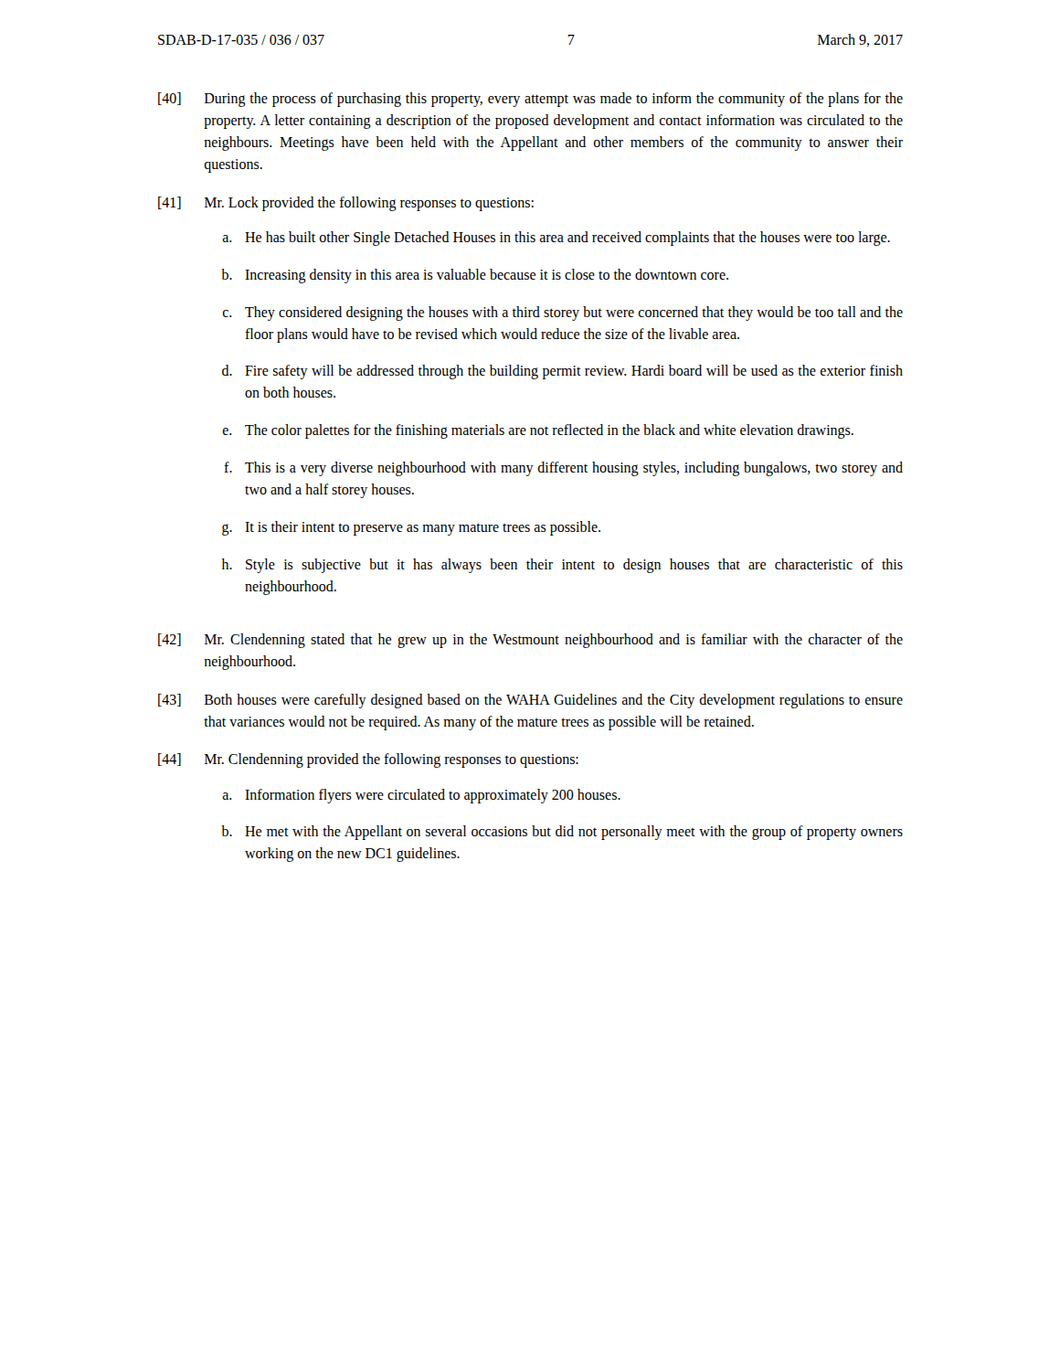SDAB-D-17-035 / 036 / 037 7 March 9, 2017
[40] During the process of purchasing this property, every attempt was made to inform the community of the plans for the property. A letter containing a description of the proposed development and contact information was circulated to the neighbours. Meetings have been held with the Appellant and other members of the community to answer their questions.
[41] Mr. Lock provided the following responses to questions:
He has built other Single Detached Houses in this area and received complaints that the houses were too large.
Increasing density in this area is valuable because it is close to the downtown core.
They considered designing the houses with a third storey but were concerned that they would be too tall and the floor plans would have to be revised which would reduce the size of the livable area.
Fire safety will be addressed through the building permit review. Hardi board will be used as the exterior finish on both houses.
The color palettes for the finishing materials are not reflected in the black and white elevation drawings.
This is a very diverse neighbourhood with many different housing styles, including bungalows, two storey and two and a half storey houses.
It is their intent to preserve as many mature trees as possible.
Style is subjective but it has always been their intent to design houses that are characteristic of this neighbourhood.
[42] Mr. Clendenning stated that he grew up in the Westmount neighbourhood and is familiar with the character of the neighbourhood.
[43] Both houses were carefully designed based on the WAHA Guidelines and the City development regulations to ensure that variances would not be required. As many of the mature trees as possible will be retained.
[44] Mr. Clendenning provided the following responses to questions:
Information flyers were circulated to approximately 200 houses.
He met with the Appellant on several occasions but did not personally meet with the group of property owners working on the new DC1 guidelines.